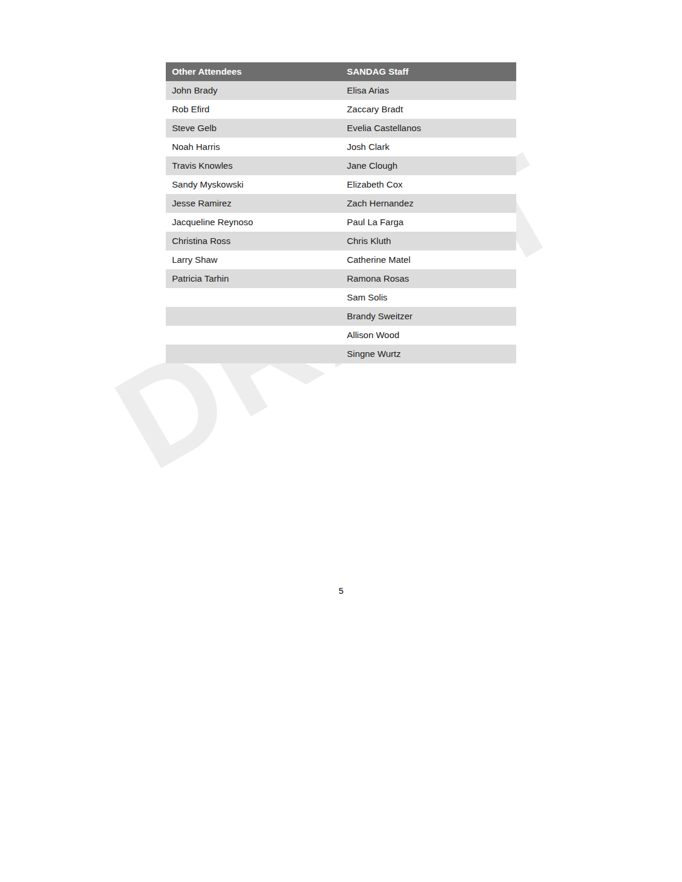DRAFT
| Other Attendees | SANDAG Staff |
| --- | --- |
| John Brady | Elisa Arias |
| Rob Efird | Zaccary Bradt |
| Steve Gelb | Evelia Castellanos |
| Noah Harris | Josh Clark |
| Travis Knowles | Jane Clough |
| Sandy Myskowski | Elizabeth Cox |
| Jesse Ramirez | Zach Hernandez |
| Jacqueline Reynoso | Paul La Farga |
| Christina Ross | Chris Kluth |
| Larry Shaw | Catherine Matel |
| Patricia Tarhin | Ramona Rosas |
| | Sam Solis |
| | Brandy Sweitzer |
| | Allison Wood |
| | Singne Wurtz |
5